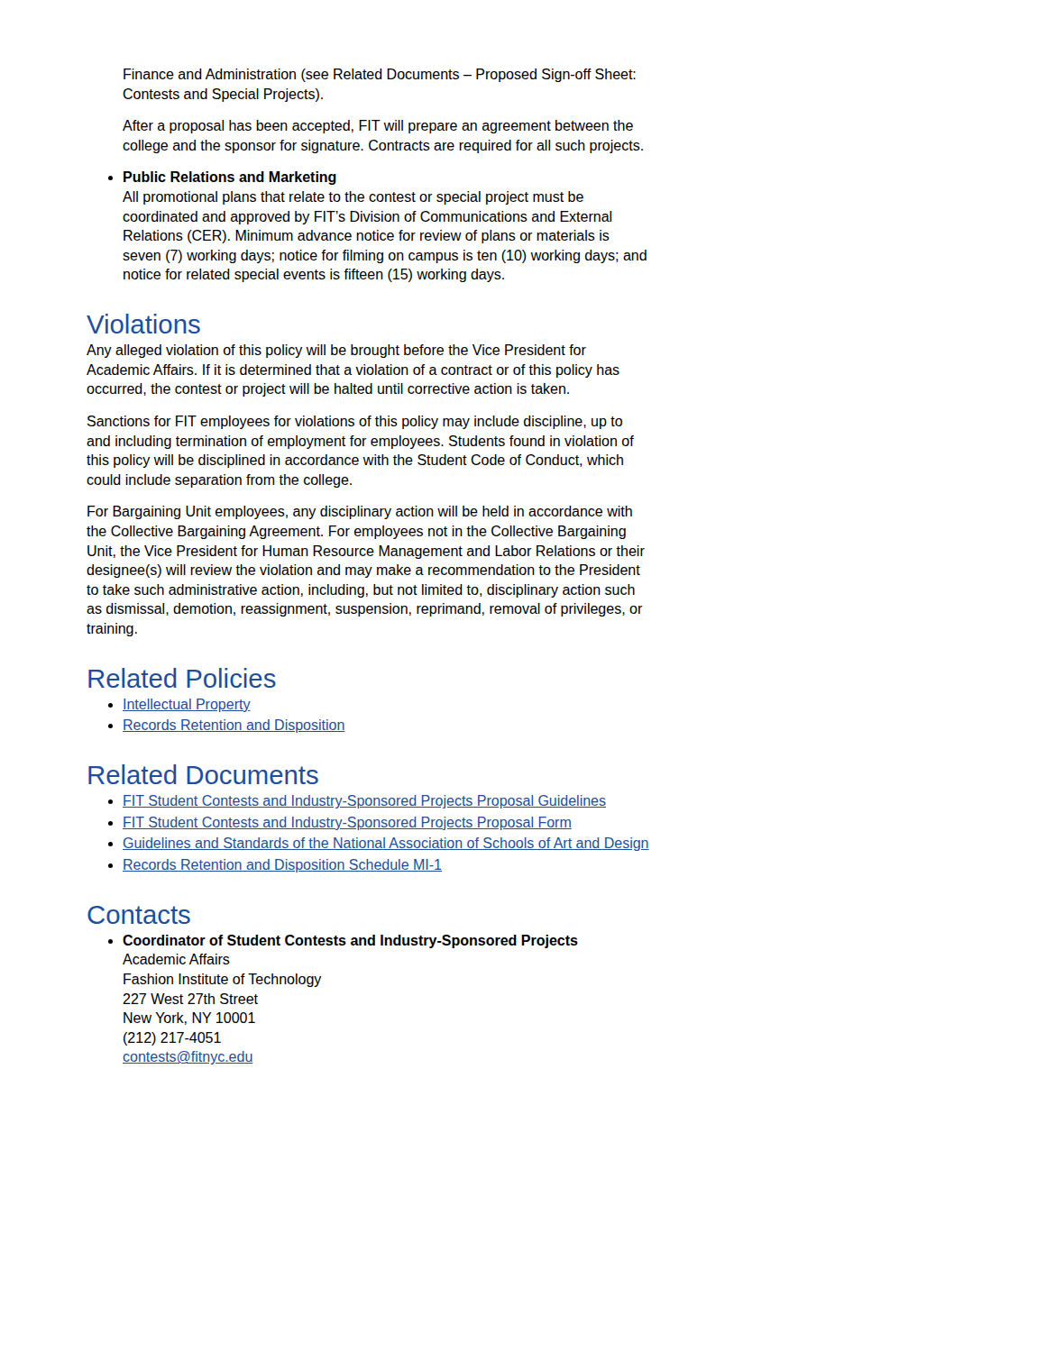Finance and Administration (see Related Documents – Proposed Sign-off Sheet: Contests and Special Projects).
After a proposal has been accepted, FIT will prepare an agreement between the college and the sponsor for signature. Contracts are required for all such projects.
Public Relations and Marketing
All promotional plans that relate to the contest or special project must be coordinated and approved by FIT’s Division of Communications and External Relations (CER). Minimum advance notice for review of plans or materials is seven (7) working days; notice for filming on campus is ten (10) working days; and notice for related special events is fifteen (15) working days.
Violations
Any alleged violation of this policy will be brought before the Vice President for Academic Affairs. If it is determined that a violation of a contract or of this policy has occurred, the contest or project will be halted until corrective action is taken.
Sanctions for FIT employees for violations of this policy may include discipline, up to and including termination of employment for employees. Students found in violation of this policy will be disciplined in accordance with the Student Code of Conduct, which could include separation from the college.
For Bargaining Unit employees, any disciplinary action will be held in accordance with the Collective Bargaining Agreement. For employees not in the Collective Bargaining Unit, the Vice President for Human Resource Management and Labor Relations or their designee(s) will review the violation and may make a recommendation to the President to take such administrative action, including, but not limited to, disciplinary action such as dismissal, demotion, reassignment, suspension, reprimand, removal of privileges, or training.
Related Policies
Intellectual Property
Records Retention and Disposition
Related Documents
FIT Student Contests and Industry-Sponsored Projects Proposal Guidelines
FIT Student Contests and Industry-Sponsored Projects Proposal Form
Guidelines and Standards of the National Association of Schools of Art and Design
Records Retention and Disposition Schedule MI-1
Contacts
Coordinator of Student Contests and Industry-Sponsored Projects
Academic Affairs
Fashion Institute of Technology
227 West 27th Street
New York, NY 10001
(212) 217-4051
contests@fitnyc.edu